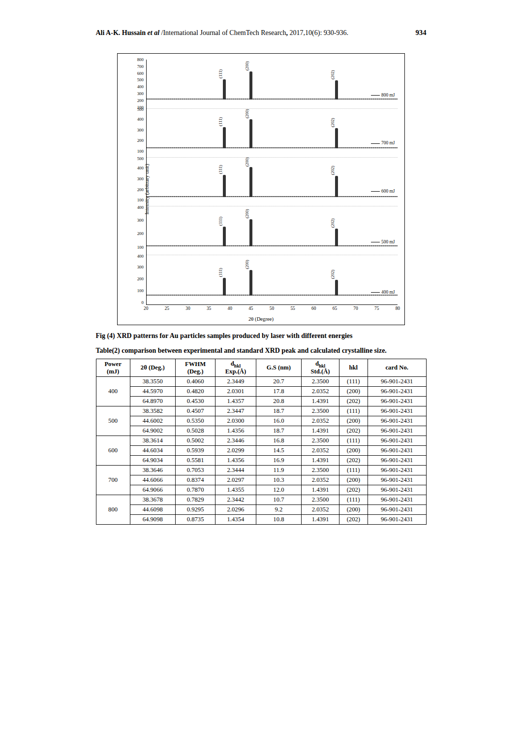Ali A-K. Hussain et al /International Journal of ChemTech Research, 2017,10(6): 930-936.
934
Intensity (arbitrary unit)
800 700 600 500 400 300 200 100
(111)
(200)
(202)
800 mJ
500 400 300 200 100
(111)
(200)
(202)
700 mJ
500 400 300 200 100
(111)
(200)
(202)
600 mJ
400 300 200 100
(111)
(200)
(202)
500 mJ
400 300 200 100 0
(111)
(200)
(202)
400 mJ
20 25 30 35 40 45 50 55 60 65 70 75 80
2θ (Degree)
Fig (4) XRD patterns for Au particles samples produced by laser with different energies
Table(2) comparison between experimental and standard XRD peak and calculated crystalline size.
| Power (mJ) | 2θ (Deg.) | FWHM (Deg.) | d hkl Exp.(Å) | G.S (nm) | d hkl Std.(Å) | hkl | card No. |
| --- | --- | --- | --- | --- | --- | --- | --- |
| 400 | 38.3550 | 0.4060 | 2.3449 | 20.7 | 2.3500 | (111) | 96-901-2431 |
| 44.5970 | 0.4820 | 2.0301 | 17.8 | 2.0352 | (200) | 96-901-2431 |
| 64.8970 | 0.4530 | 1.4357 | 20.8 | 1.4391 | (202) | 96-901-2431 |
| 500 | 38.3582 | 0.4507 | 2.3447 | 18.7 | 2.3500 | (111) | 96-901-2431 |
| 44.6002 | 0.5350 | 2.0300 | 16.0 | 2.0352 | (200) | 96-901-2431 |
| 64.9002 | 0.5028 | 1.4356 | 18.7 | 1.4391 | (202) | 96-901-2431 |
| 600 | 38.3614 | 0.5002 | 2.3446 | 16.8 | 2.3500 | (111) | 96-901-2431 |
| 44.6034 | 0.5939 | 2.0299 | 14.5 | 2.0352 | (200) | 96-901-2431 |
| 64.9034 | 0.5581 | 1.4356 | 16.9 | 1.4391 | (202) | 96-901-2431 |
| 700 | 38.3646 | 0.7053 | 2.3444 | 11.9 | 2.3500 | (111) | 96-901-2431 |
| 44.6066 | 0.8374 | 2.0297 | 10.3 | 2.0352 | (200) | 96-901-2431 |
| 64.9066 | 0.7870 | 1.4355 | 12.0 | 1.4391 | (202) | 96-901-2431 |
| 800 | 38.3678 | 0.7829 | 2.3442 | 10.7 | 2.3500 | (111) | 96-901-2431 |
| 44.6098 | 0.9295 | 2.0296 | 9.2 | 2.0352 | (200) | 96-901-2431 |
| 64.9098 | 0.8735 | 1.4354 | 10.8 | 1.4391 | (202) | 96-901-2431 |